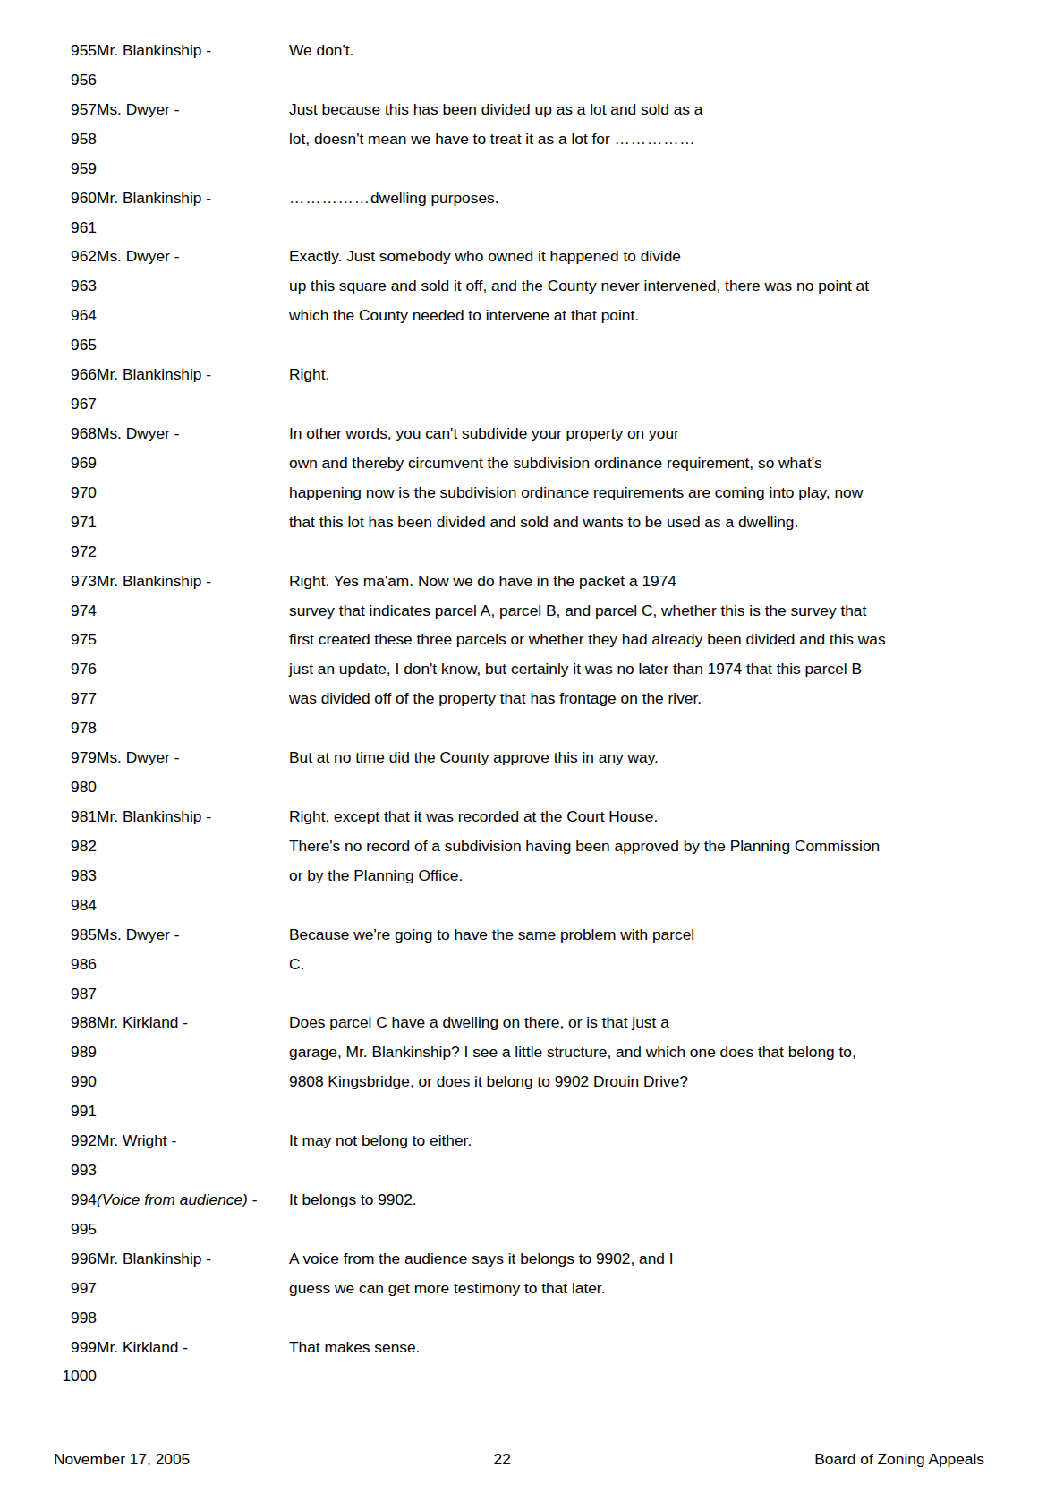| 955 | Mr. Blankinship - | We don't. |
| 956 | | |
| 957 | Ms. Dwyer - | Just because this has been divided up as a lot and sold as a |
| 958 | | lot, doesn't mean we have to treat it as a lot for …………… |
| 959 | | |
| 960 | Mr. Blankinship - | …………… dwelling purposes. |
| 961 | | |
| 962 | Ms. Dwyer - | Exactly. Just somebody who owned it happened to divide |
| 963 | | up this square and sold it off, and the County never intervened, there was no point at |
| 964 | | which the County needed to intervene at that point. |
| 965 | | |
| 966 | Mr. Blankinship - | Right. |
| 967 | | |
| 968 | Ms. Dwyer - | In other words, you can't subdivide your property on your |
| 969 | | own and thereby circumvent the subdivision ordinance requirement, so what's |
| 970 | | happening now is the subdivision ordinance requirements are coming into play, now |
| 971 | | that this lot has been divided and sold and wants to be used as a dwelling. |
| 972 | | |
| 973 | Mr. Blankinship - | Right. Yes ma'am. Now we do have in the packet a 1974 |
| 974 | | survey that indicates parcel A, parcel B, and parcel C, whether this is the survey that |
| 975 | | first created these three parcels or whether they had already been divided and this was |
| 976 | | just an update, I don't know, but certainly it was no later than 1974 that this parcel B |
| 977 | | was divided off of the property that has frontage on the river. |
| 978 | | |
| 979 | Ms. Dwyer - | But at no time did the County approve this in any way. |
| 980 | | |
| 981 | Mr. Blankinship - | Right, except that it was recorded at the Court House. |
| 982 | | There's no record of a subdivision having been approved by the Planning Commission |
| 983 | | or by the Planning Office. |
| 984 | | |
| 985 | Ms. Dwyer - | Because we're going to have the same problem with parcel |
| 986 | | C. |
| 987 | | |
| 988 | Mr. Kirkland - | Does parcel C have a dwelling on there, or is that just a |
| 989 | | garage, Mr. Blankinship? I see a little structure, and which one does that belong to, |
| 990 | | 9808 Kingsbridge, or does it belong to 9902 Drouin Drive? |
| 991 | | |
| 992 | Mr. Wright - | It may not belong to either. |
| 993 | | |
| 994 | (Voice from audience) - | It belongs to 9902. |
| 995 | | |
| 996 | Mr. Blankinship - | A voice from the audience says it belongs to 9902, and I |
| 997 | | guess we can get more testimony to that later. |
| 998 | | |
| 999 | Mr. Kirkland - | That makes sense. |
| 1000 | | |
November 17, 2005 22 Board of Zoning Appeals